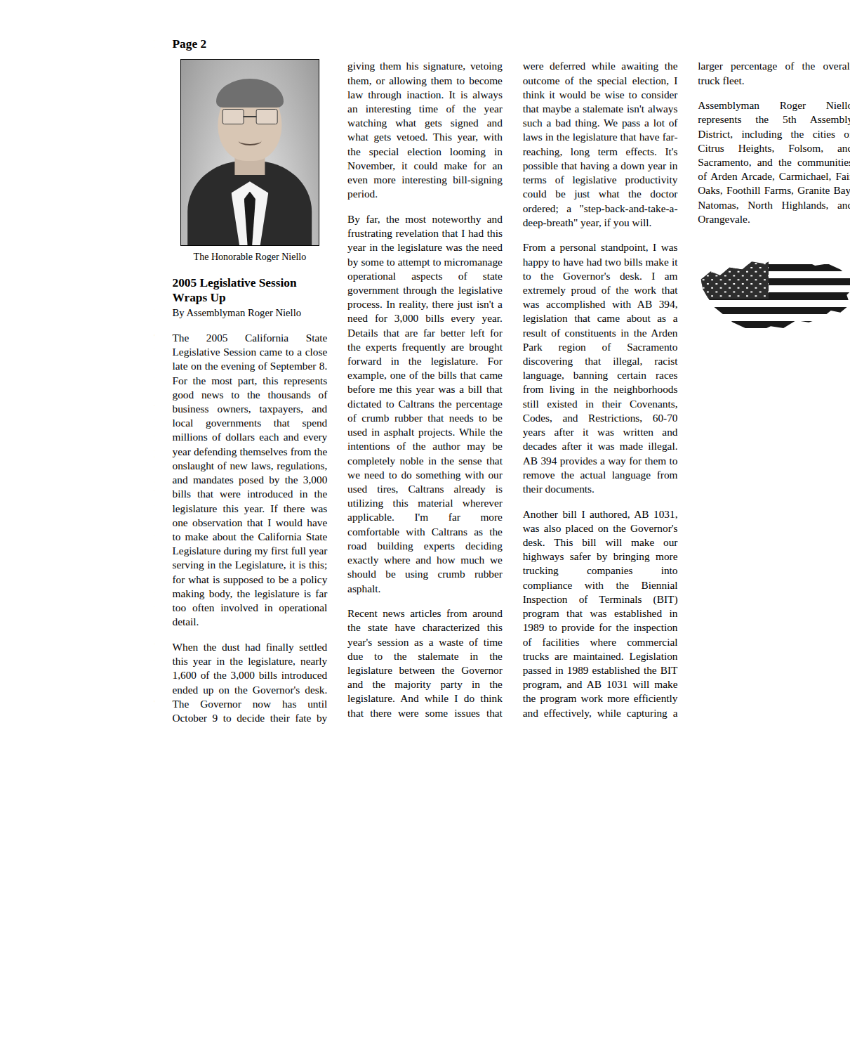Page 2
The Honorable Roger Niello
2005 Legislative Session Wraps Up
By Assemblyman Roger Niello
The 2005 California State Legislative Session came to a close late on the evening of September 8. For the most part, this represents good news to the thousands of business owners, taxpayers, and local governments that spend millions of dollars each and every year defending themselves from the onslaught of new laws, regulations, and mandates posed by the 3,000 bills that were introduced in the legislature this year. If there was one observation that I would have to make about the California State Legislature during my first full year serving in the Legislature, it is this; for what is supposed to be a policy making body, the legislature is far too often involved in operational detail.
When the dust had finally settled this year in the legislature, nearly 1,600 of the 3,000 bills introduced ended up on the Governor's desk. The Governor now has until October 9 to decide their fate by giving them his signature, vetoing them, or allowing them to become law through inaction. It is always an interesting time of the year watching what gets signed and what gets vetoed. This year, with the special election looming in November, it could make for an even more interesting bill-signing period.
By far, the most noteworthy and frustrating revelation that I had this year in the legislature was the need by some to attempt to micromanage operational aspects of state government through the legislative process. In reality, there just isn't a need for 3,000 bills every year. Details that are far better left for the experts frequently are brought forward in the legislature. For example, one of the bills that came before me this year was a bill that dictated to Caltrans the percentage of crumb rubber that needs to be used in asphalt projects. While the intentions of the author may be completely noble in the sense that we need to do something with our used tires, Caltrans already is utilizing this material wherever applicable. I'm far more comfortable with Caltrans as the road building experts deciding exactly where and how much we should be using crumb rubber asphalt.
Recent news articles from around the state have characterized this year's session as a waste of time due to the stalemate in the legislature between the Governor and the majority party in the legislature. And while I do think that there were some issues that were deferred while awaiting the outcome of the special election, I think it would be wise to consider that maybe a stalemate isn't always such a bad thing. We pass a lot of laws in the legislature that have far-reaching, long term effects. It's possible that having a down year in terms of legislative productivity could be just what the doctor ordered; a "step-back-and-take-a-deep-breath" year, if you will.
From a personal standpoint, I was happy to have had two bills make it to the Governor's desk. I am extremely proud of the work that was accomplished with AB 394, legislation that came about as a result of constituents in the Arden Park region of Sacramento discovering that illegal, racist language, banning certain races from living in the neighborhoods still existed in their Covenants, Codes, and Restrictions, 60-70 years after it was written and decades after it was made illegal. AB 394 provides a way for them to remove the actual language from their documents.
Another bill I authored, AB 1031, was also placed on the Governor's desk. This bill will make our highways safer by bringing more trucking companies into compliance with the Biennial Inspection of Terminals (BIT) program that was established in 1989 to provide for the inspection of facilities where commercial trucks are maintained. Legislation passed in 1989 established the BIT program, and AB 1031 will make the program work more efficiently and effectively, while capturing a larger percentage of the overall truck fleet.
Assemblyman Roger Niello represents the 5th Assembly District, including the cities of Citrus Heights, Folsom, and Sacramento, and the communities of Arden Arcade, Carmichael, Fair Oaks, Foothill Farms, Granite Bay, Natomas, North Highlands, and Orangevale.